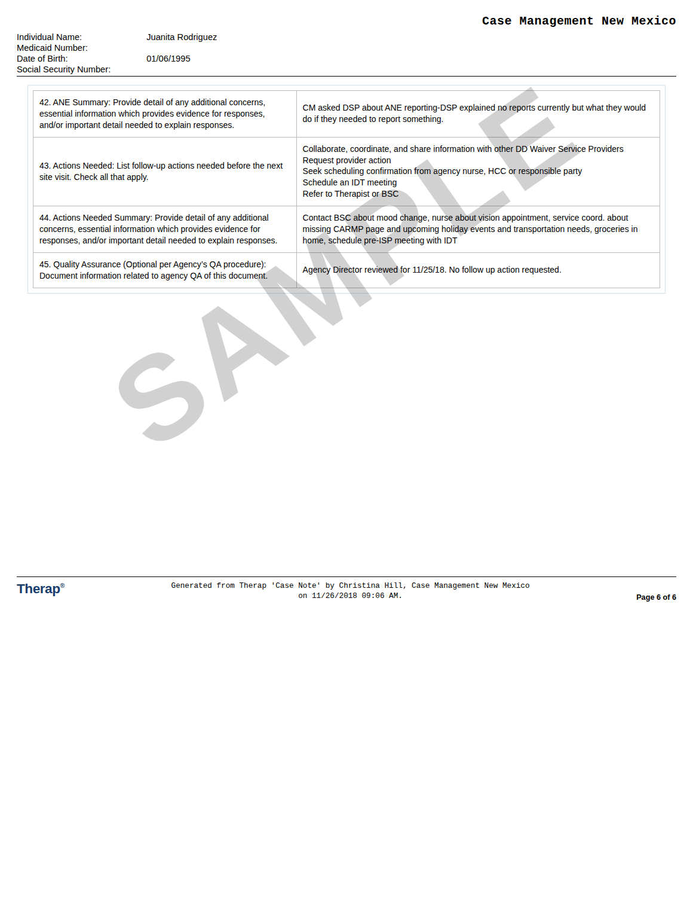Case Management New Mexico
| Individual Name: | Juanita Rodriguez |
| Medicaid Number: | |
| Date of Birth: | 01/06/1995 |
| Social Security Number: | |
| 42. ANE Summary: Provide detail of any additional concerns, essential information which provides evidence for responses, and/or important detail needed to explain responses. | CM asked DSP about ANE reporting-DSP explained no reports currently but what they would do if they needed to report something. |
| 43. Actions Needed: List follow-up actions needed before the next site visit. Check all that apply. | Collaborate, coordinate, and share information with other DD Waiver Service Providers Request provider action Seek scheduling confirmation from agency nurse, HCC or responsible party Schedule an IDT meeting Refer to Therapist or BSC |
| 44. Actions Needed Summary: Provide detail of any additional concerns, essential information which provides evidence for responses, and/or important detail needed to explain responses. | Contact BSC about mood change, nurse about vision appointment, service coord. about missing CARMP page and upcoming holiday events and transportation needs, groceries in home, schedule pre-ISP meeting with IDT |
| 45. Quality Assurance (Optional per Agency’s QA procedure): Document information related to agency QA of this document. | Agency Director reviewed for 11/25/18. No follow up action requested. |
SAMPLE
Therap®
Generated from Therap 'Case Note' by Christina Hill, Case Management New Mexico
on 11/26/2018 09:06 AM.
Page 6 of 6